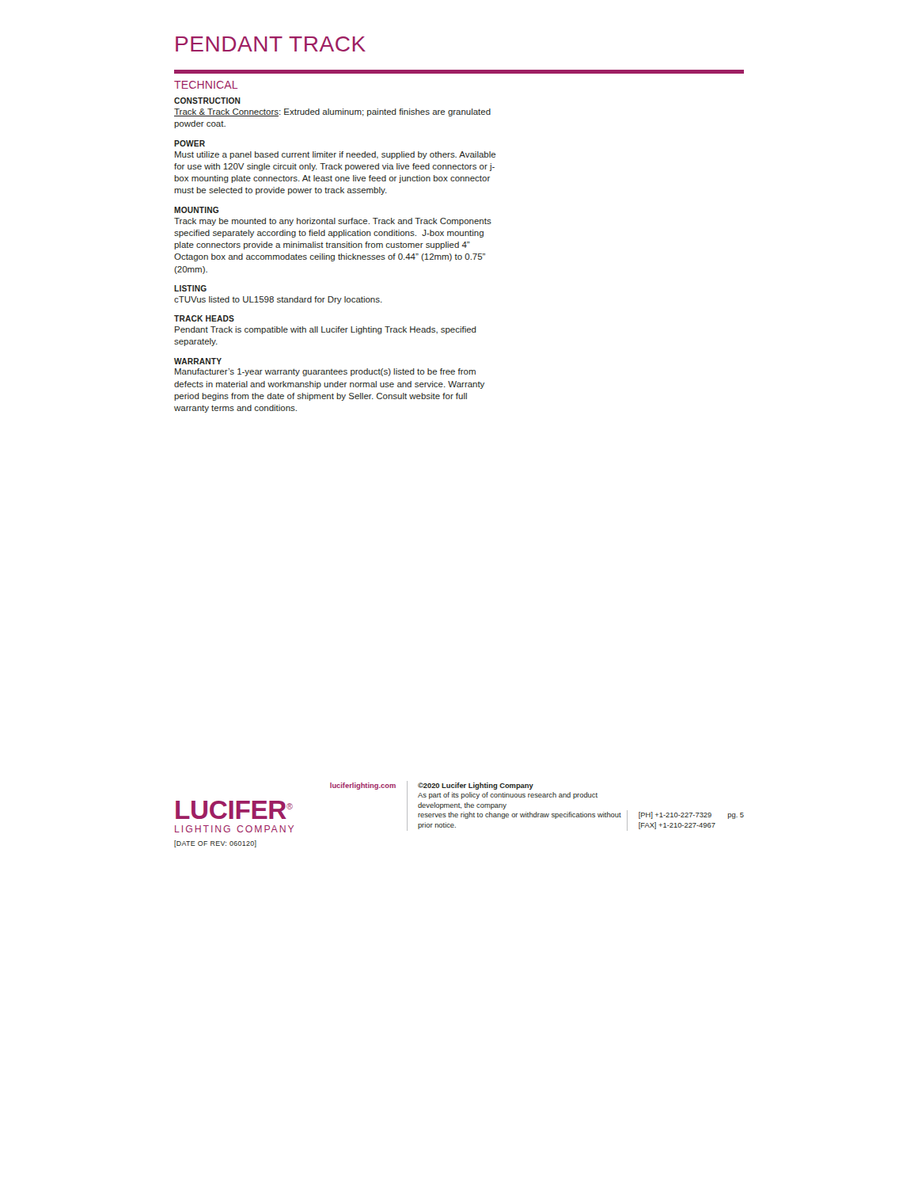Pendant Track
Technical
Construction
Track & Track Connectors: Extruded aluminum; painted finishes are granulated powder coat.
Power
Must utilize a panel based current limiter if needed, supplied by others. Available for use with 120V single circuit only. Track powered via live feed connectors or j-box mounting plate connectors. At least one live feed or junction box connector must be selected to provide power to track assembly.
Mounting
Track may be mounted to any horizontal surface. Track and Track Components specified separately according to field application conditions. J-box mounting plate connectors provide a minimalist transition from customer supplied 4” Octagon box and accommodates ceiling thicknesses of 0.44” (12mm) to 0.75” (20mm).
Listing
cTUVus listed to UL1598 standard for Dry locations.
Track Heads
Pendant Track is compatible with all Lucifer Lighting Track Heads, specified separately.
Warranty
Manufacturer’s 1-year warranty guarantees product(s) listed to be free from defects in material and workmanship under normal use and service. Warranty period begins from the date of shipment by Seller. Consult website for full warranty terms and conditions.
LUCIFER®
LIGHTING COMPANY
[DATE OF REV: 060120]
luciferlighting.com
©2020 Lucifer Lighting Company
As part of its policy of continuous research and product development, the company
reserves the right to change or withdraw specifications without prior notice.
[PH] +1-210-227-7329
[FAX] +1-210-227-4967
pg. 5